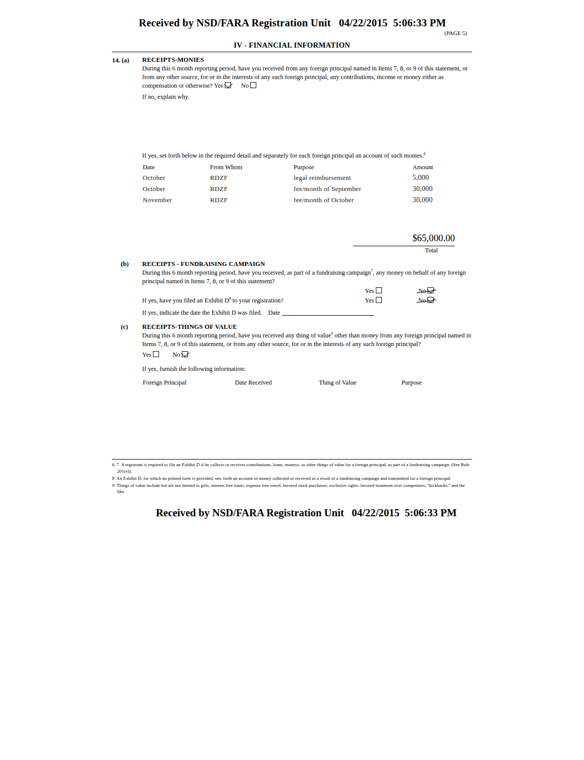Received by NSD/FARA Registration Unit 04/22/2015 5:06:33 PM
(PAGE 5)
IV - FINANCIAL INFORMATION
14. (a)
RECEIPTS-MONIES
During this 6 month reporting period, have you received from any foreign principal named in Items 7, 8, or 9 of this statement, or from any other source, for or in the interests of any such foreign principal, any contributions, income or money either as compensation or otherwise? Yes No
If no, explain why.
If yes, set forth below in the required detail and separately for each foreign principal an account of such monies.6
| Date | From Whom | Purpose | Amount |
| --- | --- | --- | --- |
| October | RDZF | legal reimbursement | 5,000 |
| October | RDZF | fee/month of September | 30,000 |
| November | RDZF | fee/month of October | 30,000 |
$65,000.00
Total
(b)
RECEIPTS - FUNDRAISING CAMPAIGN
During this 6 month reporting period, have you received, as part of a fundraising campaign7, any money on behalf of any foreign principal named in Items 7, 8, or 9 of this statement?
Yes
No
If yes, have you filed an Exhibit D8 to your registration?
Yes
No
If yes, indicate the date the Exhibit D was filed. Date
(c)
RECEIPTS-THINGS OF VALUE
During this 6 month reporting period, have you received any thing of value9 other than money from any foreign principal named in Items 7, 8, or 9 of this statement, or from any other source, for or in the interests of any such foreign principal?
Yes No
If yes, furnish the following information:
| Foreign Principal | Date Received | Thing of Value | Purpose |
| --- | --- | --- | --- |
6, 7 A registrant is required to file an Exhibit D if he collects or receives contributions, loans, moneys, or other things of value for a foreign principal, as part of a fundraising campaign. (See Rule 201(e)).
8 An Exhibit D, for which no printed form is provided, sets forth an account of money collected or received as a result of a fundraising campaign and transmitted for a foreign principal.
9 Things of value include but are not limited to gifts, interest free loans, expense free travel, favored stock purchases, exclusive rights, favored treatment over competitors, "kickbacks," and the like.
Received by NSD/FARA Registration Unit 04/22/2015 5:06:33 PM